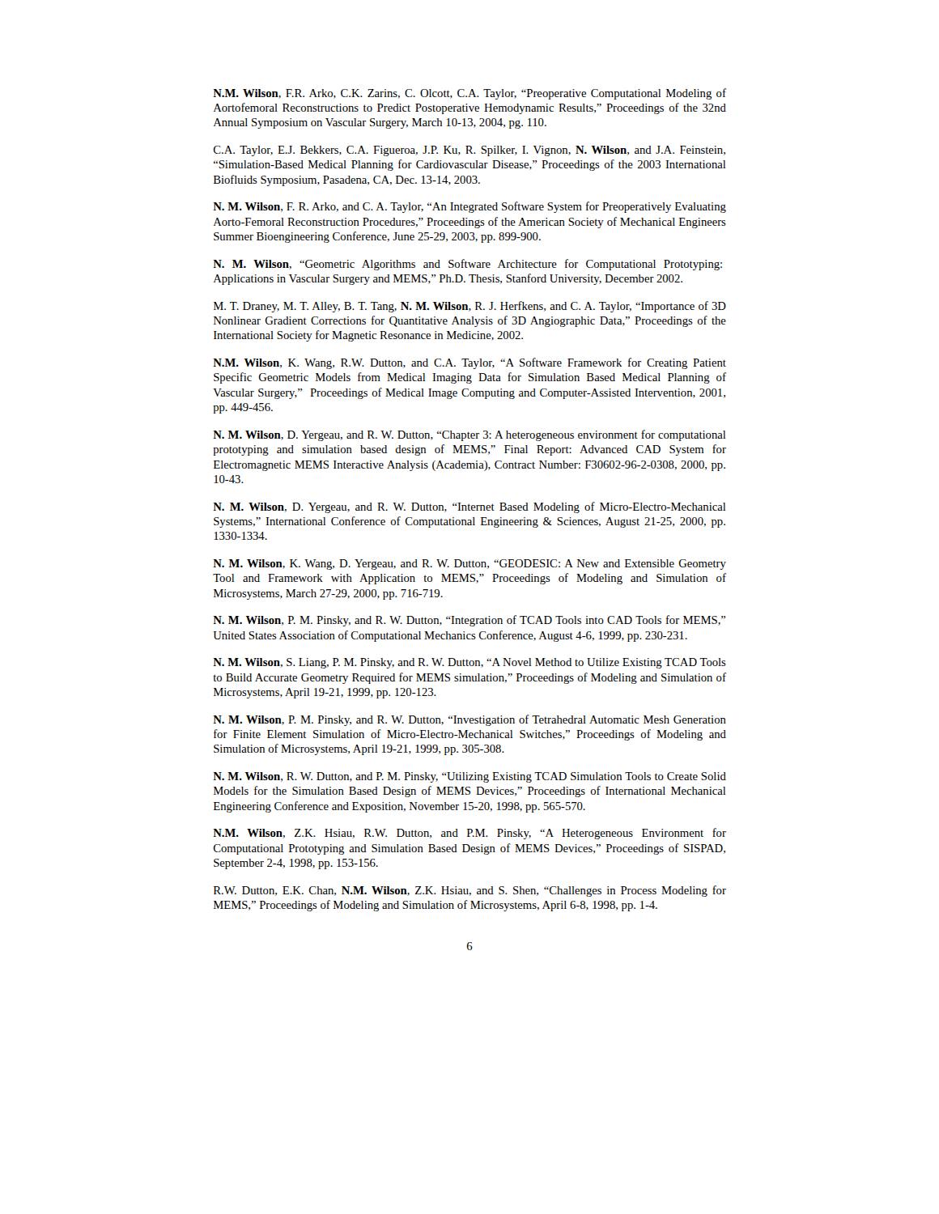N.M. Wilson, F.R. Arko, C.K. Zarins, C. Olcott, C.A. Taylor, “Preoperative Computational Modeling of Aortofemoral Reconstructions to Predict Postoperative Hemodynamic Results,” Proceedings of the 32nd Annual Symposium on Vascular Surgery, March 10-13, 2004, pg. 110.
C.A. Taylor, E.J. Bekkers, C.A. Figueroa, J.P. Ku, R. Spilker, I. Vignon, N. Wilson, and J.A. Feinstein, “Simulation-Based Medical Planning for Cardiovascular Disease,” Proceedings of the 2003 International Biofluids Symposium, Pasadena, CA, Dec. 13-14, 2003.
N. M. Wilson, F. R. Arko, and C. A. Taylor, “An Integrated Software System for Preoperatively Evaluating Aorto-Femoral Reconstruction Procedures,” Proceedings of the American Society of Mechanical Engineers Summer Bioengineering Conference, June 25-29, 2003, pp. 899-900.
N. M. Wilson, “Geometric Algorithms and Software Architecture for Computational Prototyping: Applications in Vascular Surgery and MEMS,” Ph.D. Thesis, Stanford University, December 2002.
M. T. Draney, M. T. Alley, B. T. Tang, N. M. Wilson, R. J. Herfkens, and C. A. Taylor, “Importance of 3D Nonlinear Gradient Corrections for Quantitative Analysis of 3D Angiographic Data,” Proceedings of the International Society for Magnetic Resonance in Medicine, 2002.
N.M. Wilson, K. Wang, R.W. Dutton, and C.A. Taylor, “A Software Framework for Creating Patient Specific Geometric Models from Medical Imaging Data for Simulation Based Medical Planning of Vascular Surgery,” Proceedings of Medical Image Computing and Computer-Assisted Intervention, 2001, pp. 449-456.
N. M. Wilson, D. Yergeau, and R. W. Dutton, “Chapter 3: A heterogeneous environment for computational prototyping and simulation based design of MEMS,” Final Report: Advanced CAD System for Electromagnetic MEMS Interactive Analysis (Academia), Contract Number: F30602-96-2-0308, 2000, pp. 10-43.
N. M. Wilson, D. Yergeau, and R. W. Dutton, “Internet Based Modeling of Micro-Electro-Mechanical Systems,” International Conference of Computational Engineering & Sciences, August 21-25, 2000, pp. 1330-1334.
N. M. Wilson, K. Wang, D. Yergeau, and R. W. Dutton, “GEODESIC: A New and Extensible Geometry Tool and Framework with Application to MEMS,” Proceedings of Modeling and Simulation of Microsystems, March 27-29, 2000, pp. 716-719.
N. M. Wilson, P. M. Pinsky, and R. W. Dutton, “Integration of TCAD Tools into CAD Tools for MEMS,” United States Association of Computational Mechanics Conference, August 4-6, 1999, pp. 230-231.
N. M. Wilson, S. Liang, P. M. Pinsky, and R. W. Dutton, “A Novel Method to Utilize Existing TCAD Tools to Build Accurate Geometry Required for MEMS simulation,” Proceedings of Modeling and Simulation of Microsystems, April 19-21, 1999, pp. 120-123.
N. M. Wilson, P. M. Pinsky, and R. W. Dutton, “Investigation of Tetrahedral Automatic Mesh Generation for Finite Element Simulation of Micro-Electro-Mechanical Switches,” Proceedings of Modeling and Simulation of Microsystems, April 19-21, 1999, pp. 305-308.
N. M. Wilson, R. W. Dutton, and P. M. Pinsky, “Utilizing Existing TCAD Simulation Tools to Create Solid Models for the Simulation Based Design of MEMS Devices,” Proceedings of International Mechanical Engineering Conference and Exposition, November 15-20, 1998, pp. 565-570.
N.M. Wilson, Z.K. Hsiau, R.W. Dutton, and P.M. Pinsky, “A Heterogeneous Environment for Computational Prototyping and Simulation Based Design of MEMS Devices,” Proceedings of SISPAD, September 2-4, 1998, pp. 153-156.
R.W. Dutton, E.K. Chan, N.M. Wilson, Z.K. Hsiau, and S. Shen, “Challenges in Process Modeling for MEMS,” Proceedings of Modeling and Simulation of Microsystems, April 6-8, 1998, pp. 1-4.
6